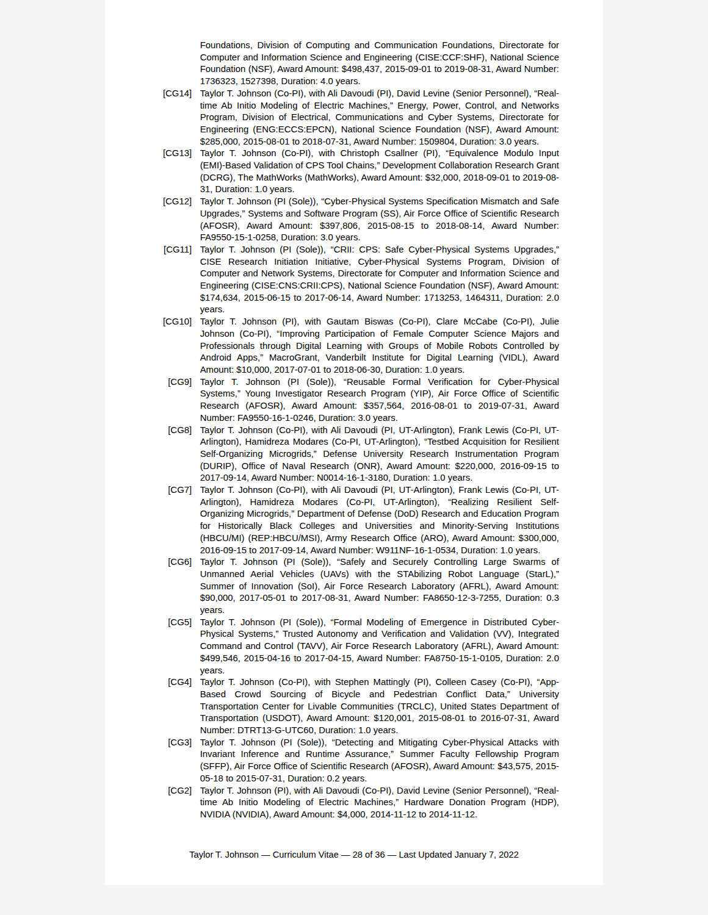Foundations, Division of Computing and Communication Foundations, Directorate for Computer and Information Science and Engineering (CISE:CCF:SHF), National Science Foundation (NSF), Award Amount: $498,437, 2015-09-01 to 2019-08-31, Award Number: 1736323, 1527398, Duration: 4.0 years.
[CG14]
Taylor T. Johnson (Co-PI), with Ali Davoudi (PI), David Levine (Senior Personnel), “Real-time Ab Initio Modeling of Electric Machines,” Energy, Power, Control, and Networks Program, Division of Electrical, Communications and Cyber Systems, Directorate for Engineering (ENG:ECCS:EPCN), National Science Foundation (NSF), Award Amount: $285,000, 2015-08-01 to 2018-07-31, Award Number: 1509804, Duration: 3.0 years.
[CG13]
Taylor T. Johnson (Co-PI), with Christoph Csallner (PI), “Equivalence Modulo Input (EMI)-Based Validation of CPS Tool Chains,” Development Collaboration Research Grant (DCRG), The MathWorks (MathWorks), Award Amount: $32,000, 2018-09-01 to 2019-08-31, Duration: 1.0 years.
[CG12]
Taylor T. Johnson (PI (Sole)), “Cyber-Physical Systems Specification Mismatch and Safe Upgrades,” Systems and Software Program (SS), Air Force Office of Scientific Research (AFOSR), Award Amount: $397,806, 2015-08-15 to 2018-08-14, Award Number: FA9550-15-1-0258, Duration: 3.0 years.
[CG11]
Taylor T. Johnson (PI (Sole)), “CRII: CPS: Safe Cyber-Physical Systems Upgrades,” CISE Research Initiation Initiative, Cyber-Physical Systems Program, Division of Computer and Network Systems, Directorate for Computer and Information Science and Engineering (CISE:CNS:CRII:CPS), National Science Foundation (NSF), Award Amount: $174,634, 2015-06-15 to 2017-06-14, Award Number: 1713253, 1464311, Duration: 2.0 years.
[CG10]
Taylor T. Johnson (PI), with Gautam Biswas (Co-PI), Clare McCabe (Co-PI), Julie Johnson (Co-PI), “Improving Participation of Female Computer Science Majors and Professionals through Digital Learning with Groups of Mobile Robots Controlled by Android Apps,” MacroGrant, Vanderbilt Institute for Digital Learning (VIDL), Award Amount: $10,000, 2017-07-01 to 2018-06-30, Duration: 1.0 years.
[CG9]
Taylor T. Johnson (PI (Sole)), “Reusable Formal Verification for Cyber-Physical Systems,” Young Investigator Research Program (YIP), Air Force Office of Scientific Research (AFOSR), Award Amount: $357,564, 2016-08-01 to 2019-07-31, Award Number: FA9550-16-1-0246, Duration: 3.0 years.
[CG8]
Taylor T. Johnson (Co-PI), with Ali Davoudi (PI, UT-Arlington), Frank Lewis (Co-PI, UT-Arlington), Hamidreza Modares (Co-PI, UT-Arlington), “Testbed Acquisition for Resilient Self-Organizing Microgrids,” Defense University Research Instrumentation Program (DURIP), Office of Naval Research (ONR), Award Amount: $220,000, 2016-09-15 to 2017-09-14, Award Number: N0014-16-1-3180, Duration: 1.0 years.
[CG7]
Taylor T. Johnson (Co-PI), with Ali Davoudi (PI, UT-Arlington), Frank Lewis (Co-PI, UT-Arlington), Hamidreza Modares (Co-PI, UT-Arlington), “Realizing Resilient Self-Organizing Microgrids,” Department of Defense (DoD) Research and Education Program for Historically Black Colleges and Universities and Minority-Serving Institutions (HBCU/MI) (REP:HBCU/MSI), Army Research Office (ARO), Award Amount: $300,000, 2016-09-15 to 2017-09-14, Award Number: W911NF-16-1-0534, Duration: 1.0 years.
[CG6]
Taylor T. Johnson (PI (Sole)), “Safely and Securely Controlling Large Swarms of Unmanned Aerial Vehicles (UAVs) with the STAbilizing Robot Language (StarL),” Summer of Innovation (SoI), Air Force Research Laboratory (AFRL), Award Amount: $90,000, 2017-05-01 to 2017-08-31, Award Number: FA8650-12-3-7255, Duration: 0.3 years.
[CG5]
Taylor T. Johnson (PI (Sole)), “Formal Modeling of Emergence in Distributed Cyber-Physical Systems,” Trusted Autonomy and Verification and Validation (VV), Integrated Command and Control (TAVV), Air Force Research Laboratory (AFRL), Award Amount: $499,546, 2015-04-16 to 2017-04-15, Award Number: FA8750-15-1-0105, Duration: 2.0 years.
[CG4]
Taylor T. Johnson (Co-PI), with Stephen Mattingly (PI), Colleen Casey (Co-PI), “App-Based Crowd Sourcing of Bicycle and Pedestrian Conflict Data,” University Transportation Center for Livable Communities (TRCLC), United States Department of Transportation (USDOT), Award Amount: $120,001, 2015-08-01 to 2016-07-31, Award Number: DTRT13-G-UTC60, Duration: 1.0 years.
[CG3]
Taylor T. Johnson (PI (Sole)), “Detecting and Mitigating Cyber-Physical Attacks with Invariant Inference and Runtime Assurance,” Summer Faculty Fellowship Program (SFFP), Air Force Office of Scientific Research (AFOSR), Award Amount: $43,575, 2015-05-18 to 2015-07-31, Duration: 0.2 years.
[CG2]
Taylor T. Johnson (PI), with Ali Davoudi (Co-PI), David Levine (Senior Personnel), “Real-time Ab Initio Modeling of Electric Machines,” Hardware Donation Program (HDP), NVIDIA (NVIDIA), Award Amount: $4,000, 2014-11-12 to 2014-11-12.
Taylor T. Johnson — Curriculum Vitae — 28 of 36 — Last Updated January 7, 2022